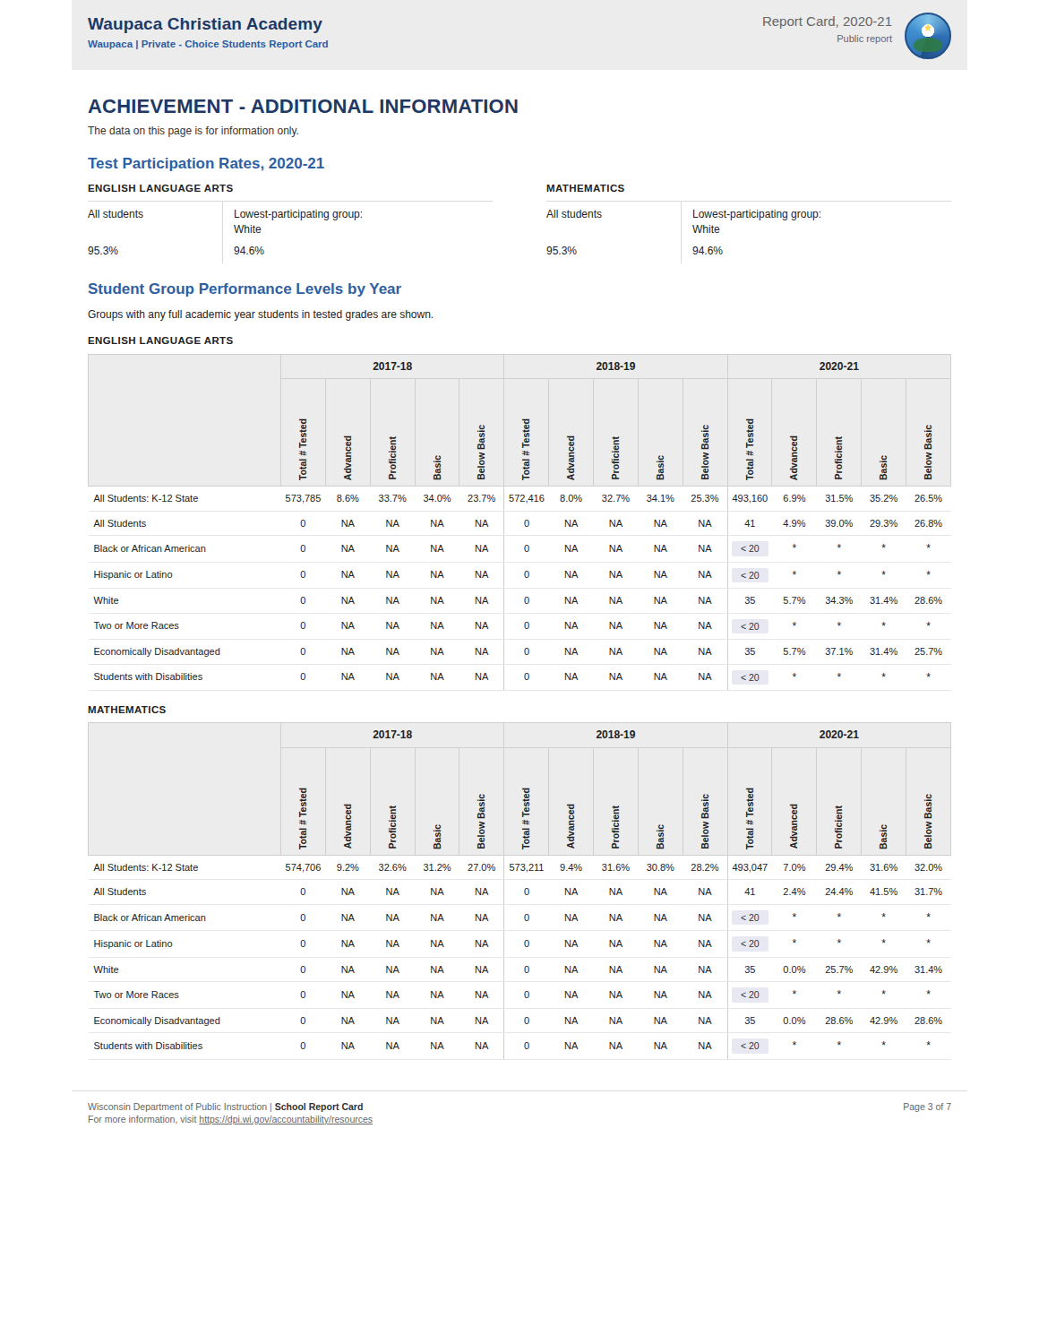Waupaca Christian Academy
Waupaca | Private - Choice Students Report Card
Report Card, 2020-21
Public report
Achievement - Additional Information
The data on this page is for information only.
Test Participation Rates, 2020-21
English Language Arts
All students
Lowest-participating group:
White
95.3%
94.6%
Mathematics
All students
Lowest-participating group:
White
95.3%
94.6%
Student Group Performance Levels by Year
Groups with any full academic year students in tested grades are shown.
English Language Arts
| | 2017-18 | 2018-19 | 2020-21 |
| --- | --- | --- | --- |
| Total # Tested | Advanced | Proficient | Basic | Below Basic | Total # Tested | Advanced | Proficient | Basic | Below Basic | Total # Tested | Advanced | Proficient | Basic | Below Basic |
| All Students: K-12 State | 573,785 | 8.6% | 33.7% | 34.0% | 23.7% | 572,416 | 8.0% | 32.7% | 34.1% | 25.3% | 493,160 | 6.9% | 31.5% | 35.2% | 26.5% |
| All Students | 0 | NA | NA | NA | NA | 0 | NA | NA | NA | NA | 41 | 4.9% | 39.0% | 29.3% | 26.8% |
| Black or African American | 0 | NA | NA | NA | NA | 0 | NA | NA | NA | NA | < 20 | * | * | * | * |
| Hispanic or Latino | 0 | NA | NA | NA | NA | 0 | NA | NA | NA | NA | < 20 | * | * | * | * |
| White | 0 | NA | NA | NA | NA | 0 | NA | NA | NA | NA | 35 | 5.7% | 34.3% | 31.4% | 28.6% |
| Two or More Races | 0 | NA | NA | NA | NA | 0 | NA | NA | NA | NA | < 20 | * | * | * | * |
| Economically Disadvantaged | 0 | NA | NA | NA | NA | 0 | NA | NA | NA | NA | 35 | 5.7% | 37.1% | 31.4% | 25.7% |
| Students with Disabilities | 0 | NA | NA | NA | NA | 0 | NA | NA | NA | NA | < 20 | * | * | * | * |
Mathematics
| | 2017-18 | 2018-19 | 2020-21 |
| --- | --- | --- | --- |
| Total # Tested | Advanced | Proficient | Basic | Below Basic | Total # Tested | Advanced | Proficient | Basic | Below Basic | Total # Tested | Advanced | Proficient | Basic | Below Basic |
| All Students: K-12 State | 574,706 | 9.2% | 32.6% | 31.2% | 27.0% | 573,211 | 9.4% | 31.6% | 30.8% | 28.2% | 493,047 | 7.0% | 29.4% | 31.6% | 32.0% |
| All Students | 0 | NA | NA | NA | NA | 0 | NA | NA | NA | NA | 41 | 2.4% | 24.4% | 41.5% | 31.7% |
| Black or African American | 0 | NA | NA | NA | NA | 0 | NA | NA | NA | NA | < 20 | * | * | * | * |
| Hispanic or Latino | 0 | NA | NA | NA | NA | 0 | NA | NA | NA | NA | < 20 | * | * | * | * |
| White | 0 | NA | NA | NA | NA | 0 | NA | NA | NA | NA | 35 | 0.0% | 25.7% | 42.9% | 31.4% |
| Two or More Races | 0 | NA | NA | NA | NA | 0 | NA | NA | NA | NA | < 20 | * | * | * | * |
| Economically Disadvantaged | 0 | NA | NA | NA | NA | 0 | NA | NA | NA | NA | 35 | 0.0% | 28.6% | 42.9% | 28.6% |
| Students with Disabilities | 0 | NA | NA | NA | NA | 0 | NA | NA | NA | NA | < 20 | * | * | * | * |
Wisconsin Department of Public Instruction | School Report Card For more information, visit https://dpi.wi.gov/accountability/resources
Page 3 of 7